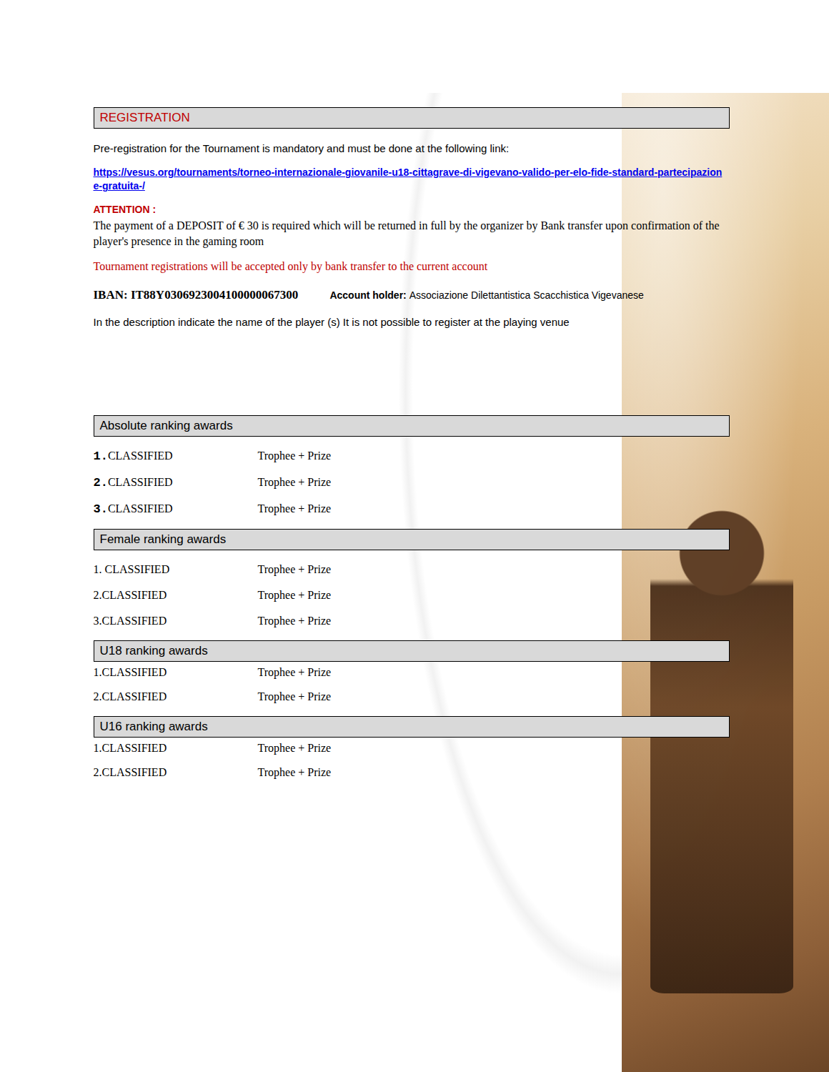REGISTRATION
Pre-registration for the Tournament is mandatory and must be done at the following link:
https://vesus.org/tournaments/torneo-internazionale-giovanile-u18-cittagrave-di-vigevano-valido-per-elo-fide-standard-partecipazione-gratuita-/
ATTENTION :
The payment of a DEPOSIT of € 30 is required which will be returned in full by the organizer by Bank transfer upon confirmation of the player's presence in the gaming room
Tournament registrations will be accepted only by bank transfer to the current account
IBAN: IT88Y0306923004100000067300 Account holder: Associazione Dilettantistica Scacchistica Vigevanese
In the description indicate the name of the player (s) It is not possible to register at the playing venue
Absolute ranking awards
1. CLASSIFIED Trophee + Prize
2. CLASSIFIED Trophee + Prize
3. CLASSIFIED Trophee + Prize
Female ranking awards
1. CLASSIFIED Trophee + Prize
2.CLASSIFIED Trophee + Prize
3.CLASSIFIED Trophee + Prize
U18 ranking awards
1.CLASSIFIED Trophee + Prize
2.CLASSIFIED Trophee + Prize
U16 ranking awards
1.CLASSIFIED Trophee + Prize
2.CLASSIFIED Trophee + Prize